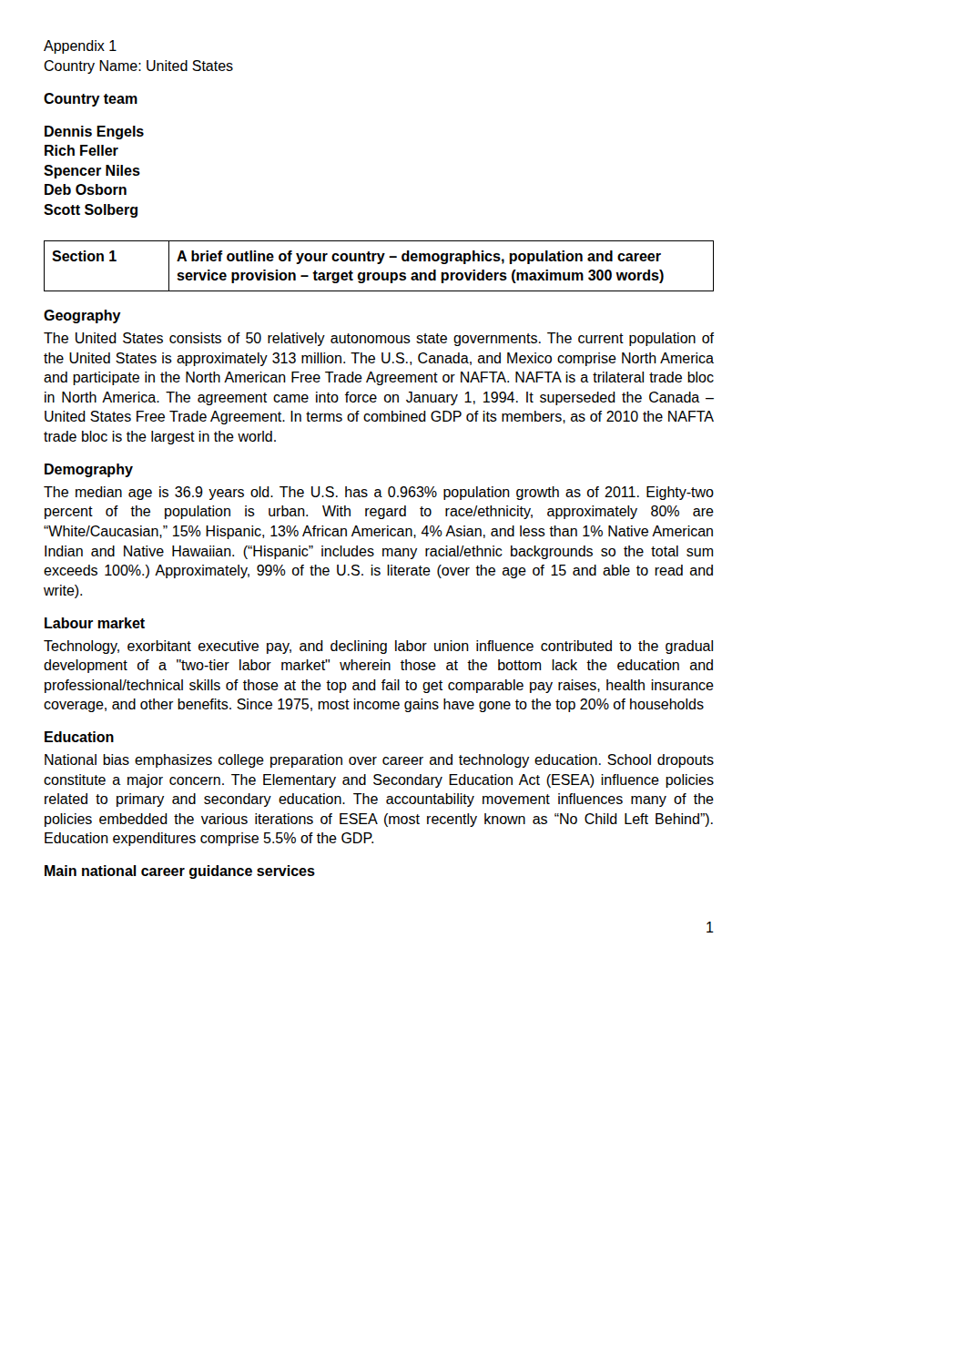Appendix 1
Country Name: United States
Country team
Dennis Engels
Rich Feller
Spencer Niles
Deb Osborn
Scott Solberg
| Section 1 | A brief outline of your country – demographics, population and career service provision – target groups and providers (maximum 300 words) |
Geography
The United States consists of 50 relatively autonomous state governments. The current population of the United States is approximately 313 million. The U.S., Canada, and Mexico comprise North America and participate in the North American Free Trade Agreement or NAFTA. NAFTA is a trilateral trade bloc in North America. The agreement came into force on January 1, 1994. It superseded the Canada – United States Free Trade Agreement. In terms of combined GDP of its members, as of 2010 the NAFTA trade bloc is the largest in the world.
Demography
The median age is 36.9 years old. The U.S. has a 0.963% population growth as of 2011. Eighty-two percent of the population is urban. With regard to race/ethnicity, approximately 80% are “White/Caucasian,” 15% Hispanic, 13% African American, 4% Asian, and less than 1% Native American Indian and Native Hawaiian. (“Hispanic” includes many racial/ethnic backgrounds so the total sum exceeds 100%.) Approximately, 99% of the U.S. is literate (over the age of 15 and able to read and write).
Labour market
Technology, exorbitant executive pay, and declining labor union influence contributed to the gradual development of a "two-tier labor market" wherein those at the bottom lack the education and professional/technical skills of those at the top and fail to get comparable pay raises, health insurance coverage, and other benefits. Since 1975, most income gains have gone to the top 20% of households
Education
National bias emphasizes college preparation over career and technology education. School dropouts constitute a major concern. The Elementary and Secondary Education Act (ESEA) influence policies related to primary and secondary education. The accountability movement influences many of the policies embedded the various iterations of ESEA (most recently known as “No Child Left Behind”). Education expenditures comprise 5.5% of the GDP.
Main national career guidance services
1